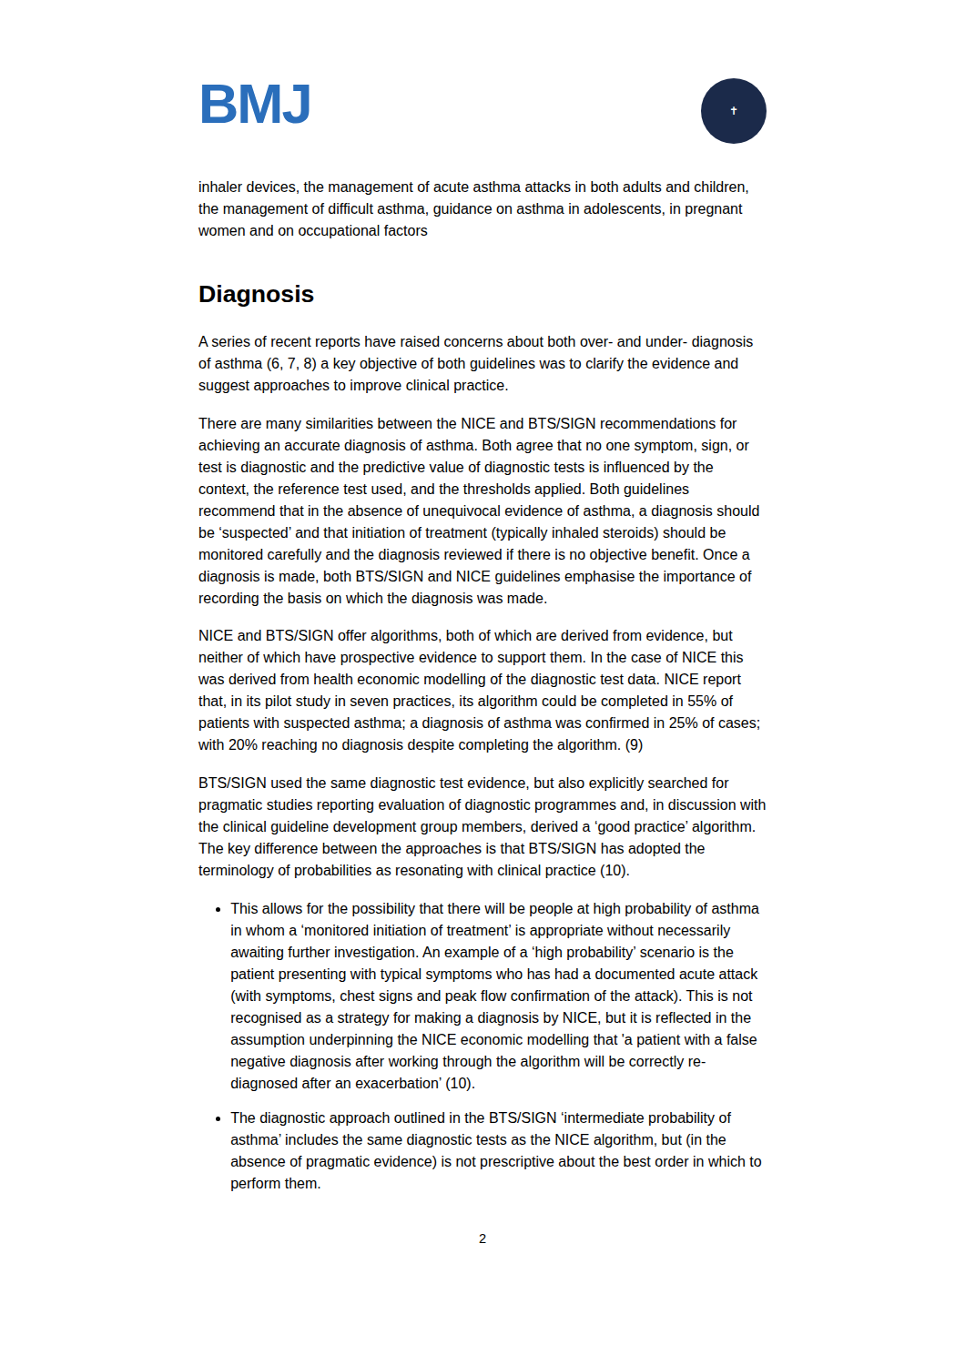BMJ
✝
inhaler devices, the management of acute asthma attacks in both adults and children, the management of difficult asthma, guidance on asthma in adolescents, in pregnant women and on occupational factors
Diagnosis
A series of recent reports have raised concerns about both over- and under- diagnosis of asthma (6, 7, 8) a key objective of both guidelines was to clarify the evidence and suggest approaches to improve clinical practice.
There are many similarities between the NICE and BTS/SIGN recommendations for achieving an accurate diagnosis of asthma. Both agree that no one symptom, sign, or test is diagnostic and the predictive value of diagnostic tests is influenced by the context, the reference test used, and the thresholds applied. Both guidelines recommend that in the absence of unequivocal evidence of asthma, a diagnosis should be ‘suspected’ and that initiation of treatment (typically inhaled steroids) should be monitored carefully and the diagnosis reviewed if there is no objective benefit. Once a diagnosis is made, both BTS/SIGN and NICE guidelines emphasise the importance of recording the basis on which the diagnosis was made.
NICE and BTS/SIGN offer algorithms, both of which are derived from evidence, but neither of which have prospective evidence to support them. In the case of NICE this was derived from health economic modelling of the diagnostic test data. NICE report that, in its pilot study in seven practices, its algorithm could be completed in 55% of patients with suspected asthma; a diagnosis of asthma was confirmed in 25% of cases; with 20% reaching no diagnosis despite completing the algorithm. (9)
BTS/SIGN used the same diagnostic test evidence, but also explicitly searched for pragmatic studies reporting evaluation of diagnostic programmes and, in discussion with the clinical guideline development group members, derived a ‘good practice’ algorithm. The key difference between the approaches is that BTS/SIGN has adopted the terminology of probabilities as resonating with clinical practice (10).
This allows for the possibility that there will be people at high probability of asthma in whom a ‘monitored initiation of treatment’ is appropriate without necessarily awaiting further investigation. An example of a ‘high probability’ scenario is the patient presenting with typical symptoms who has had a documented acute attack (with symptoms, chest signs and peak flow confirmation of the attack). This is not recognised as a strategy for making a diagnosis by NICE, but it is reflected in the assumption underpinning the NICE economic modelling that 'a patient with a false negative diagnosis after working through the algorithm will be correctly re-diagnosed after an exacerbation’ (10).
The diagnostic approach outlined in the BTS/SIGN ‘intermediate probability of asthma’ includes the same diagnostic tests as the NICE algorithm, but (in the absence of pragmatic evidence) is not prescriptive about the best order in which to perform them.
2